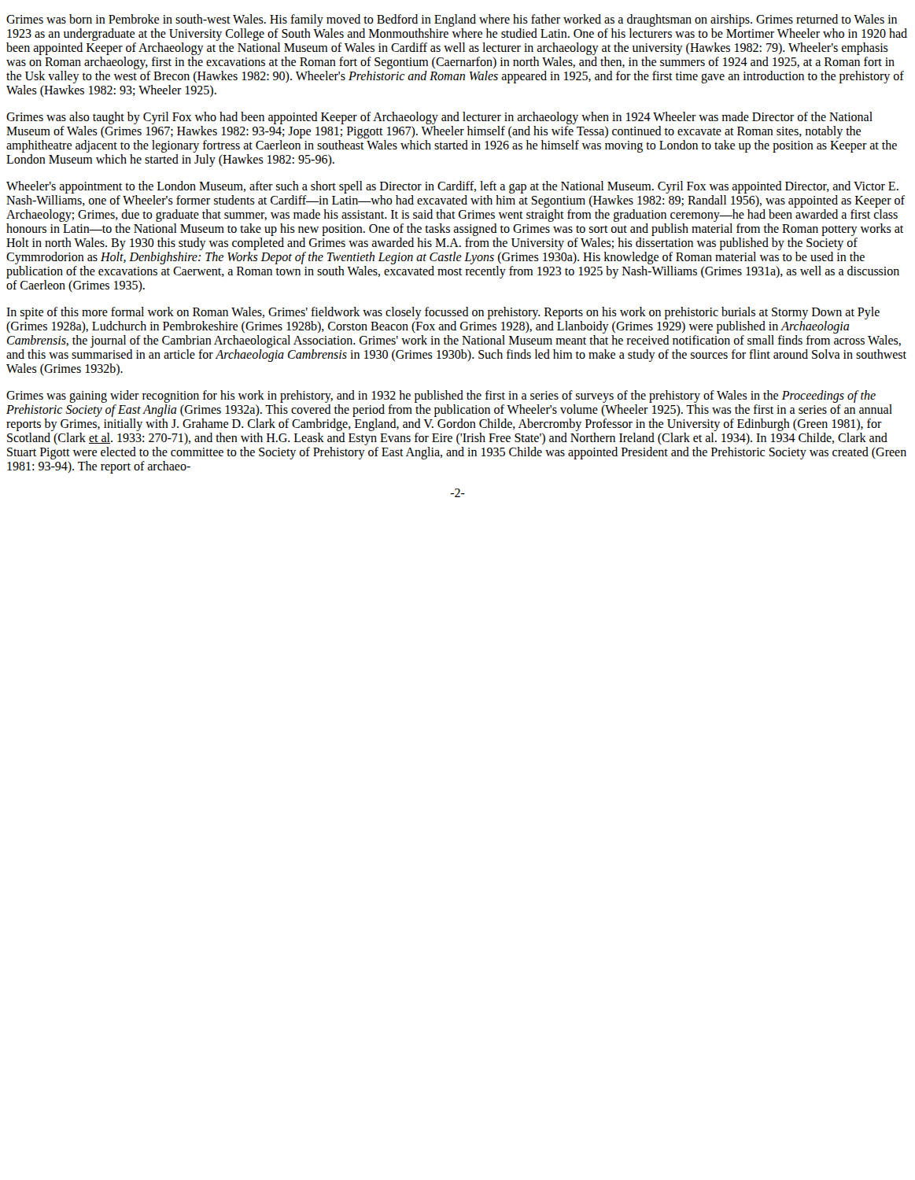Grimes was born in Pembroke in south-west Wales. His family moved to Bedford in England where his father worked as a draughtsman on airships. Grimes returned to Wales in 1923 as an undergraduate at the University College of South Wales and Monmouthshire where he studied Latin. One of his lecturers was to be Mortimer Wheeler who in 1920 had been appointed Keeper of Archaeology at the National Museum of Wales in Cardiff as well as lecturer in archaeology at the university (Hawkes 1982: 79). Wheeler's emphasis was on Roman archaeology, first in the excavations at the Roman fort of Segontium (Caernarfon) in north Wales, and then, in the summers of 1924 and 1925, at a Roman fort in the Usk valley to the west of Brecon (Hawkes 1982: 90). Wheeler's Prehistoric and Roman Wales appeared in 1925, and for the first time gave an introduction to the prehistory of Wales (Hawkes 1982: 93; Wheeler 1925).
Grimes was also taught by Cyril Fox who had been appointed Keeper of Archaeology and lecturer in archaeology when in 1924 Wheeler was made Director of the National Museum of Wales (Grimes 1967; Hawkes 1982: 93-94; Jope 1981; Piggott 1967). Wheeler himself (and his wife Tessa) continued to excavate at Roman sites, notably the amphitheatre adjacent to the legionary fortress at Caerleon in southeast Wales which started in 1926 as he himself was moving to London to take up the position as Keeper at the London Museum which he started in July (Hawkes 1982: 95-96).
Wheeler's appointment to the London Museum, after such a short spell as Director in Cardiff, left a gap at the National Museum. Cyril Fox was appointed Director, and Victor E. Nash-Williams, one of Wheeler's former students at Cardiff—in Latin—who had excavated with him at Segontium (Hawkes 1982: 89; Randall 1956), was appointed as Keeper of Archaeology; Grimes, due to graduate that summer, was made his assistant. It is said that Grimes went straight from the graduation ceremony—he had been awarded a first class honours in Latin—to the National Museum to take up his new position. One of the tasks assigned to Grimes was to sort out and publish material from the Roman pottery works at Holt in north Wales. By 1930 this study was completed and Grimes was awarded his M.A. from the University of Wales; his dissertation was published by the Society of Cymmrodorion as Holt, Denbighshire: The Works Depot of the Twentieth Legion at Castle Lyons (Grimes 1930a). His knowledge of Roman material was to be used in the publication of the excavations at Caerwent, a Roman town in south Wales, excavated most recently from 1923 to 1925 by Nash-Williams (Grimes 1931a), as well as a discussion of Caerleon (Grimes 1935).
In spite of this more formal work on Roman Wales, Grimes' fieldwork was closely focussed on prehistory. Reports on his work on prehistoric burials at Stormy Down at Pyle (Grimes 1928a), Ludchurch in Pembrokeshire (Grimes 1928b), Corston Beacon (Fox and Grimes 1928), and Llanboidy (Grimes 1929) were published in Archaeologia Cambrensis, the journal of the Cambrian Archaeological Association. Grimes' work in the National Museum meant that he received notification of small finds from across Wales, and this was summarised in an article for Archaeologia Cambrensis in 1930 (Grimes 1930b). Such finds led him to make a study of the sources for flint around Solva in southwest Wales (Grimes 1932b).
Grimes was gaining wider recognition for his work in prehistory, and in 1932 he published the first in a series of surveys of the prehistory of Wales in the Proceedings of the Prehistoric Society of East Anglia (Grimes 1932a). This covered the period from the publication of Wheeler's volume (Wheeler 1925). This was the first in a series of an annual reports by Grimes, initially with J. Grahame D. Clark of Cambridge, England, and V. Gordon Childe, Abercromby Professor in the University of Edinburgh (Green 1981), for Scotland (Clark et al. 1933: 270-71), and then with H.G. Leask and Estyn Evans for Eire ('Irish Free State') and Northern Ireland (Clark et al. 1934). In 1934 Childe, Clark and Stuart Pigott were elected to the committee to the Society of Prehistory of East Anglia, and in 1935 Childe was appointed President and the Prehistoric Society was created (Green 1981: 93-94). The report of archaeo-
-2-